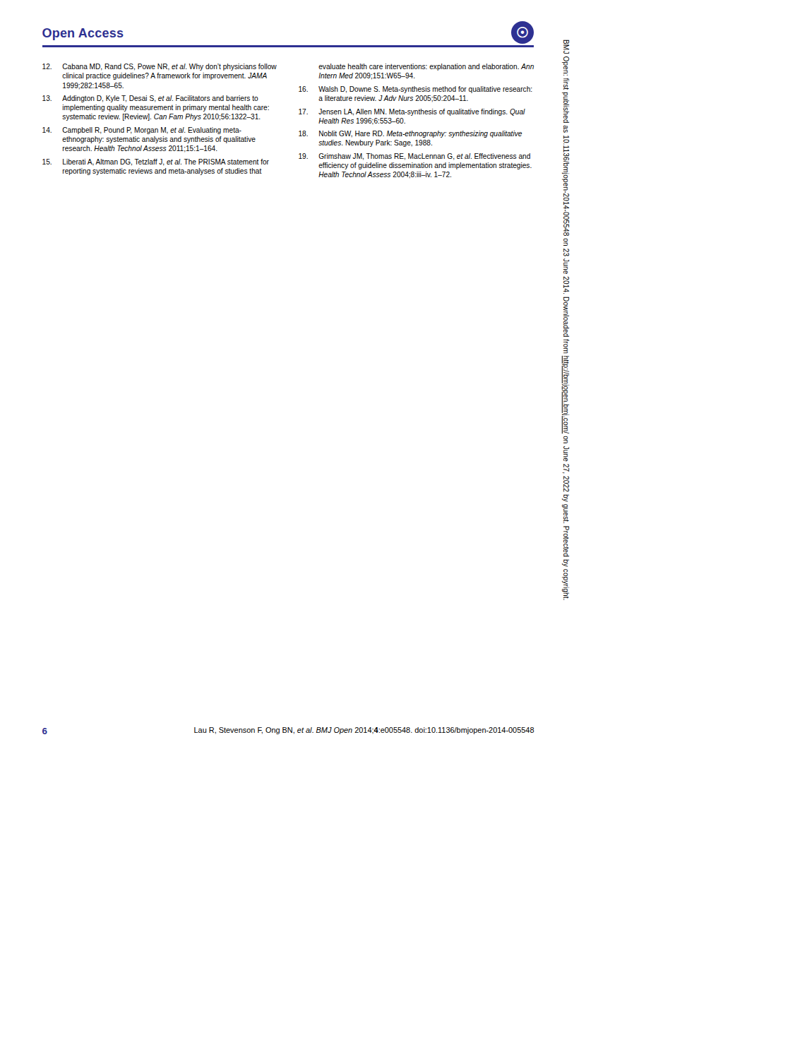Open Access
☉
12. Cabana MD, Rand CS, Powe NR, et al. Why don’t physicians follow clinical practice guidelines? A framework for improvement. JAMA 1999;282:1458–65.
13. Addington D, Kyle T, Desai S, et al. Facilitators and barriers to implementing quality measurement in primary mental health care: systematic review. [Review]. Can Fam Phys 2010;56:1322–31.
14. Campbell R, Pound P, Morgan M, et al. Evaluating meta-ethnography: systematic analysis and synthesis of qualitative research. Health Technol Assess 2011;15:1–164.
15. Liberati A, Altman DG, Tetzlaff J, et al. The PRISMA statement for reporting systematic reviews and meta-analyses of studies that
evaluate health care interventions: explanation and elaboration. Ann Intern Med 2009;151:W65–94.
16. Walsh D, Downe S. Meta-synthesis method for qualitative research: a literature review. J Adv Nurs 2005;50:204–11.
17. Jensen LA, Allen MN. Meta-synthesis of qualitative findings. Qual Health Res 1996;6:553–60.
18. Noblit GW, Hare RD. Meta-ethnography: synthesizing qualitative studies. Newbury Park: Sage, 1988.
19. Grimshaw JM, Thomas RE, MacLennan G, et al. Effectiveness and efficiency of guideline dissemination and implementation strategies. Health Technol Assess 2004;8:iii–iv. 1–72.
BMJ Open: first published as 10.1136/bmjopen-2014-005548 on 23 June 2014. Downloaded from http://bmjopen.bmj.com/ on June 27, 2022 by guest. Protected by copyright.
6
Lau R, Stevenson F, Ong BN, et al. BMJ Open 2014;4:e005548. doi:10.1136/bmjopen-2014-005548